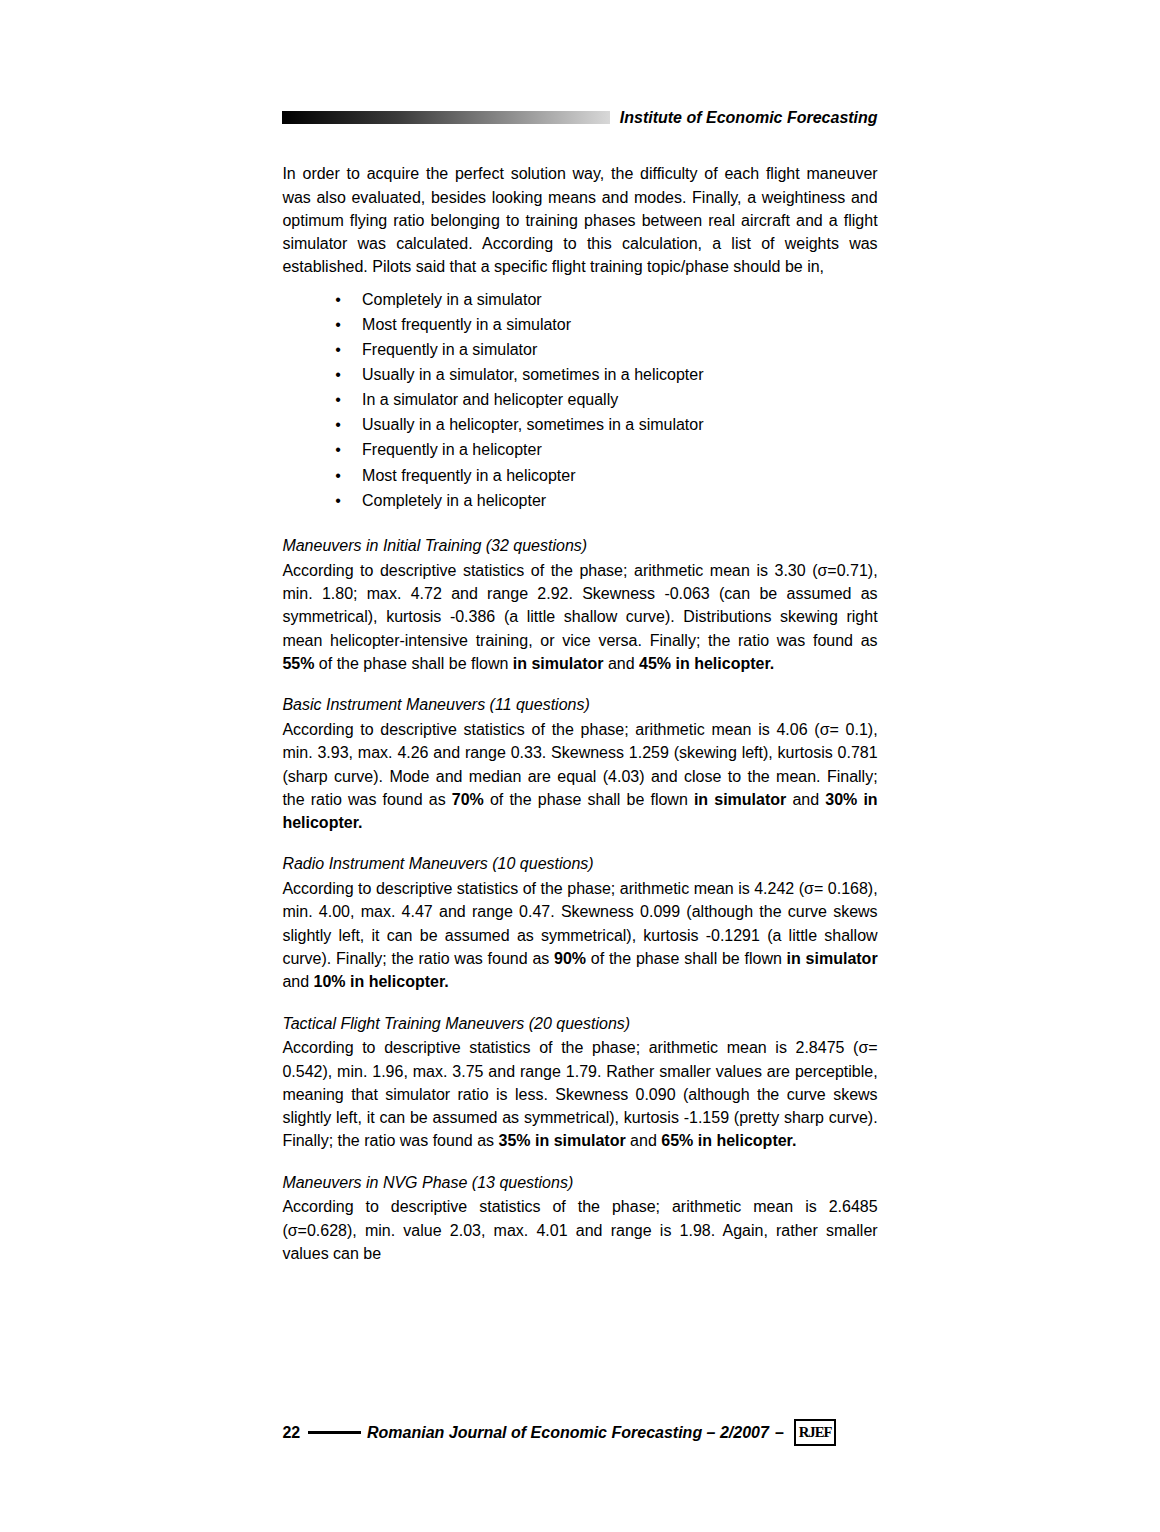Institute of Economic Forecasting
In order to acquire the perfect solution way, the difficulty of each flight maneuver was also evaluated, besides looking means and modes. Finally, a weightiness and optimum flying ratio belonging to training phases between real aircraft and a flight simulator was calculated. According to this calculation, a list of weights was established. Pilots said that a specific flight training topic/phase should be in,
Completely in a simulator
Most frequently in a simulator
Frequently in a simulator
Usually in a simulator, sometimes in a helicopter
In a simulator and helicopter equally
Usually in a helicopter, sometimes in a simulator
Frequently in a helicopter
Most frequently in a helicopter
Completely in a helicopter
Maneuvers in Initial Training (32 questions)
According to descriptive statistics of the phase; arithmetic mean is 3.30 (σ=0.71), min. 1.80; max. 4.72 and range 2.92. Skewness -0.063 (can be assumed as symmetrical), kurtosis -0.386 (a little shallow curve). Distributions skewing right mean helicopter-intensive training, or vice versa. Finally; the ratio was found as 55% of the phase shall be flown in simulator and 45% in helicopter.
Basic Instrument Maneuvers (11 questions)
According to descriptive statistics of the phase; arithmetic mean is 4.06 (σ= 0.1), min. 3.93, max. 4.26 and range 0.33. Skewness 1.259 (skewing left), kurtosis 0.781 (sharp curve). Mode and median are equal (4.03) and close to the mean. Finally; the ratio was found as 70% of the phase shall be flown in simulator and 30% in helicopter.
Radio Instrument Maneuvers (10 questions)
According to descriptive statistics of the phase; arithmetic mean is 4.242 (σ= 0.168), min. 4.00, max. 4.47 and range 0.47. Skewness 0.099 (although the curve skews slightly left, it can be assumed as symmetrical), kurtosis -0.1291 (a little shallow curve). Finally; the ratio was found as 90% of the phase shall be flown in simulator and 10% in helicopter.
Tactical Flight Training Maneuvers (20 questions)
According to descriptive statistics of the phase; arithmetic mean is 2.8475 (σ= 0.542), min. 1.96, max. 3.75 and range 1.79. Rather smaller values are perceptible, meaning that simulator ratio is less. Skewness 0.090 (although the curve skews slightly left, it can be assumed as symmetrical), kurtosis -1.159 (pretty sharp curve). Finally; the ratio was found as 35% in simulator and 65% in helicopter.
Maneuvers in NVG Phase (13 questions)
According to descriptive statistics of the phase; arithmetic mean is 2.6485 (σ=0.628), min. value 2.03, max. 4.01 and range is 1.98. Again, rather smaller values can be
22 Romanian Journal of Economic Forecasting – 2/2007 – RJEF